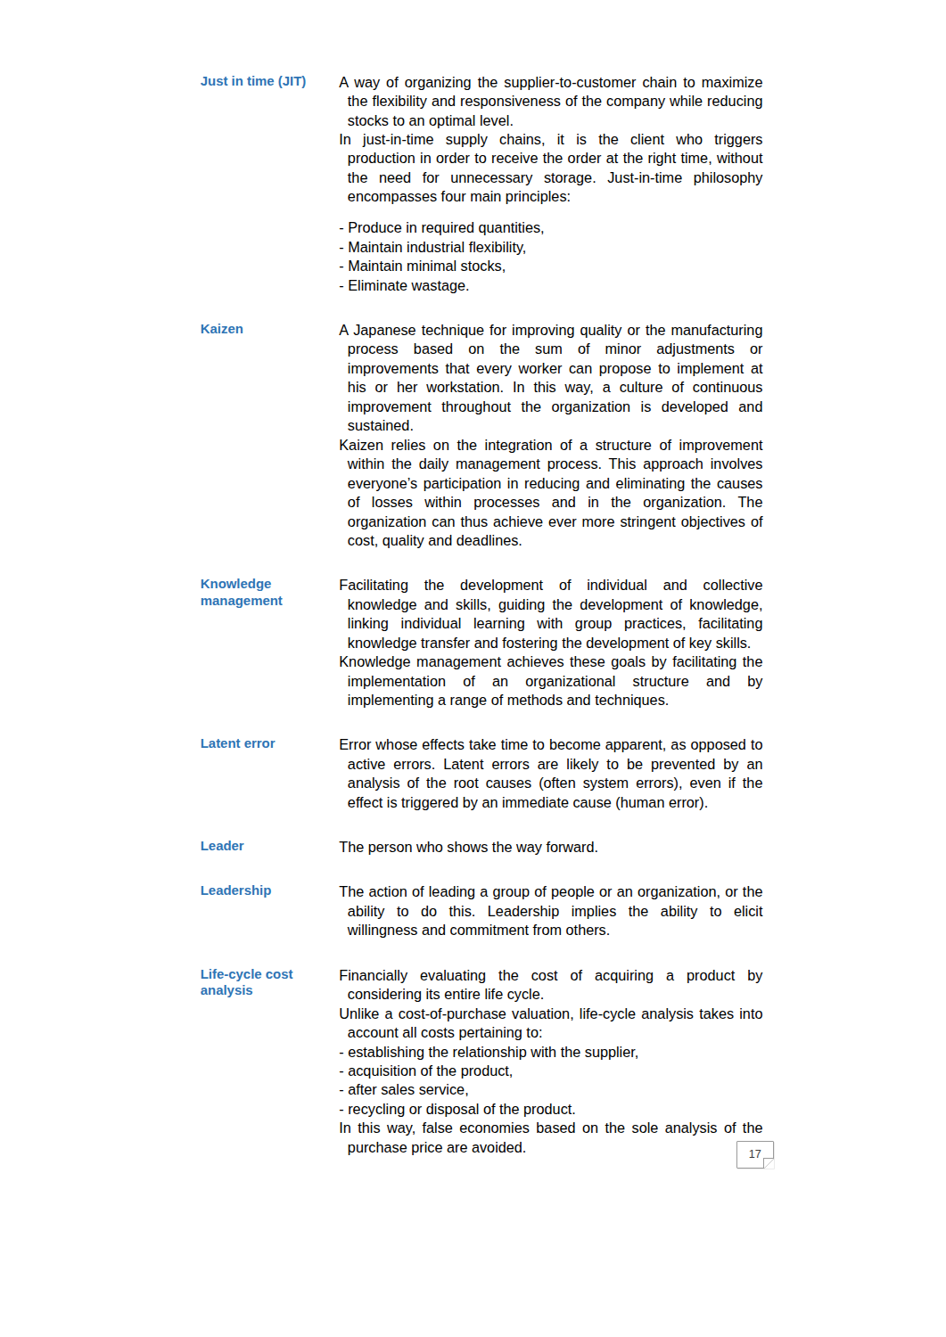| Just in time (JIT) | A way of organizing the supplier-to-customer chain to maximize the flexibility and responsiveness of the company while reducing stocks to an optimal level. In just-in-time supply chains, it is the client who triggers production in order to receive the order at the right time, without the need for unnecessary storage. Just-in-time philosophy encompasses four main principles: - Produce in required quantities, - Maintain industrial flexibility, - Maintain minimal stocks, - Eliminate wastage. |
| Kaizen | A Japanese technique for improving quality or the manufacturing process based on the sum of minor adjustments or improvements that every worker can propose to implement at his or her workstation. In this way, a culture of continuous improvement throughout the organization is developed and sustained. Kaizen relies on the integration of a structure of improvement within the daily management process. This approach involves everyone’s participation in reducing and eliminating the causes of losses within processes and in the organization. The organization can thus achieve ever more stringent objectives of cost, quality and deadlines. |
| Knowledge management | Facilitating the development of individual and collective knowledge and skills, guiding the development of knowledge, linking individual learning with group practices, facilitating knowledge transfer and fostering the development of key skills. Knowledge management achieves these goals by facilitating the implementation of an organizational structure and by implementing a range of methods and techniques. |
| Latent error | Error whose effects take time to become apparent, as opposed to active errors. Latent errors are likely to be prevented by an analysis of the root causes (often system errors), even if the effect is triggered by an immediate cause (human error). |
| Leader | The person who shows the way forward. |
| Leadership | The action of leading a group of people or an organization, or the ability to do this. Leadership implies the ability to elicit willingness and commitment from others. |
| Life-cycle cost analysis | Financially evaluating the cost of acquiring a product by considering its entire life cycle. Unlike a cost-of-purchase valuation, life-cycle analysis takes into account all costs pertaining to: - establishing the relationship with the supplier, - acquisition of the product, - after sales service, - recycling or disposal of the product. In this way, false economies based on the sole analysis of the purchase price are avoided. |
17